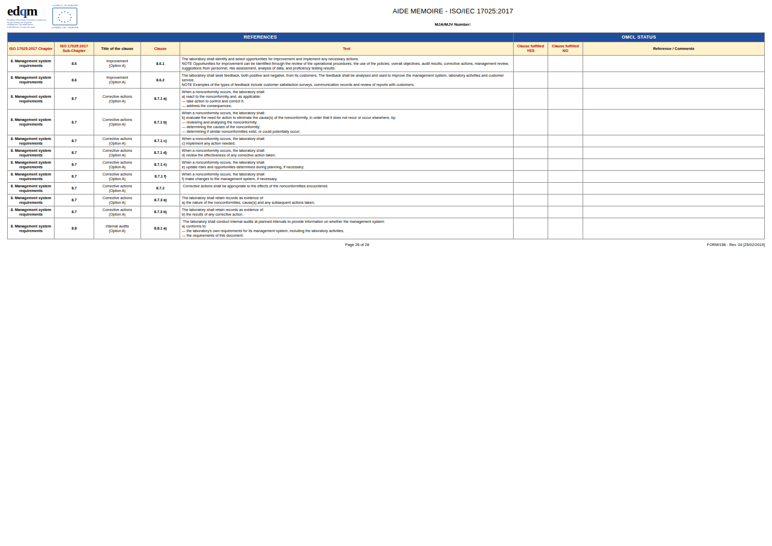edqm
European Directorate | Direction européenne
for the Quality | de la qualité
of Medicines | du médicament
& HealthCare | & soins de santé
COUNCIL OF EUROPE
CONSEIL DE L'EUROPE
AIDE MEMOIRE - ISO/IEC 17025:2017
MJA/MJV Number:
| REFERENCES | OMCL STATUS |
| --- | --- |
| ISO 17025:2017 Chapter | ISO 17025:2017 Sub-Chapter | Title of the clause | Clause | Text | Clause fulfilled YES | Clause fulfilled NO | Reference / Comments |
| 8. Management system requirements | 8.6 | Improvement (Option A) | 8.6.1 | The laboratory shall identify and select opportunities for improvement and implement any necessary actions. NOTE Opportunities for improvement can be identified through the review of the operational procedures, the use of the policies, overall objectives, audit results, corrective actions, management review, suggestions from personnel, risk assessment, analysis of data, and proficiency testing results. | | | |
| 8. Management system requirements | 8.6 | Improvement (Option A) | 8.6.2 | The laboratory shall seek feedback, both positive and negative, from its customers. The feedback shall be analysed and used to improve the management system, laboratory activities and customer service. NOTE Examples of the types of feedback include customer satisfaction surveys, communication records and review of reports with customers. | | | |
| 8. Management system requirements | 8.7 | Corrective actions (Option A) | 8.7.1 a) | When a nonconformity occurs, the laboratory shall: a) react to the nonconformity and, as applicable: — take action to control and correct it; — address the consequences; | | | |
| 8. Management system requirements | 8.7 | Corrective actions (Option A) | 8.7.1 b) | When a nonconformity occurs, the laboratory shall: b) evaluate the need for action to eliminate the cause(s) of the nonconformity, in order that it does not recur or occur elsewhere, by: — reviewing and analysing the nonconformity; — determining the causes of the nonconformity; — determining if similar nonconformities exist, or could potentially occur; | | | |
| 8. Management system requirements | 8.7 | Corrective actions (Option A) | 8.7.1 c) | When a nonconformity occurs, the laboratory shall: c) implement any action needed; | | | |
| 8. Management system requirements | 8.7 | Corrective actions (Option A) | 8.7.1 d) | When a nonconformity occurs, the laboratory shall: d) review the effectiveness of any corrective action taken; | | | |
| 8. Management system requirements | 8.7 | Corrective actions (Option A) | 8.7.1 e) | When a nonconformity occurs, the laboratory shall: e) update risks and opportunities determined during planning, if necessary; | | | |
| 8. Management system requirements | 8.7 | Corrective actions (Option A) | 8.7.1 f) | When a nonconformity occurs, the laboratory shall: f) make changes to the management system, if necessary. | | | |
| 8. Management system requirements | 8.7 | Corrective actions (Option A) | 8.7.2 | Corrective actions shall be appropriate to the effects of the nonconformities encountered. | | | |
| 8. Management system requirements | 8.7 | Corrective actions (Option A) | 8.7.3 a) | The laboratory shall retain records as evidence of: a) the nature of the nonconformities, cause(s) and any subsequent actions taken; | | | |
| 8. Management system requirements | 8.7 | Corrective actions (Option A) | 8.7.3 b) | The laboratory shall retain records as evidence of: b) the results of any corrective action. | | | |
| 8. Management system requirements | 8.8 | Internal audits (Option A) | 8.8.1 a) | The laboratory shall conduct internal audits at planned intervals to provide information on whether the management system: a) conforms to: — the laboratory's own requirements for its management system, including the laboratory activities; — the requirements of this document; | | | |
Page 26 of 28
FORM/158 - Rev. 04 [25/02/2019]